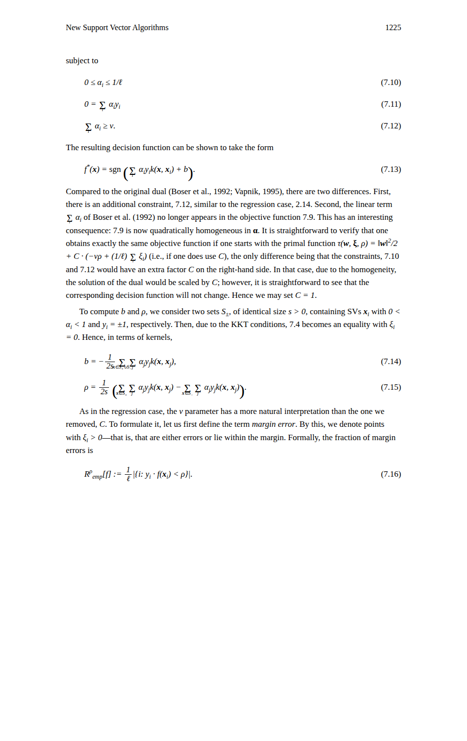New Support Vector Algorithms 1225
subject to
0 ≤ αi ≤ 1/ℓ (7.10)
0 = Σi αiyi (7.11)
Σi αi ≥ ν. (7.12)
The resulting decision function can be shown to take the form
f*(x) = sgn (Σi αiyik(x, xi) + b). (7.13)
Compared to the original dual (Boser et al., 1992; Vapnik, 1995), there are two differences. First, there is an additional constraint, 7.12, similar to the regression case, 2.14. Second, the linear term Σi αi of Boser et al. (1992) no longer appears in the objective function 7.9. This has an interesting conse­quence: 7.9 is now quadratically homogeneous in α. It is straightforward to verify that one obtains exactly the same objective function if one starts with the primal function τ(w, ξ, ρ) = ‖w‖2/2 + C · (−νρ + (1/ℓ) Σi ξi) (i.e., if one does use C), the only difference being that the constraints, 7.10 and 7.12 would have an extra factor C on the right-hand side. In that case, due to the homogeneity, the solution of the dual would be scaled by C; however, it is straightforward to see that the corresponding decision function will not change. Hence we may set C = 1.
To compute b and ρ, we consider two sets S±, of identical size s > 0, containing SVs xi with 0 < αi < 1 and yi = ±1, respectively. Then, due to the KKT conditions, 7.4 becomes an equality with ξi = 0. Hence, in terms of kernels,
b = −12s Σx∈S+∪S− Σj αjyjk(x, xj), (7.14)
ρ = 12s (Σx∈S+ Σj αjyjk(x, xj) − Σx∈S− Σj αjyjk(x, xj)). (7.15)
As in the regression case, the ν parameter has a more natural interpreta­tion than the one we removed, C. To formulate it, let us first define the term margin error. By this, we denote points with ξi > 0—that is, that are either errors or lie within the margin. Formally, the fraction of margin errors is
Rρemp[f] := 1 ℓ|{i: yi · f(xi) < ρ}|. (7.16)